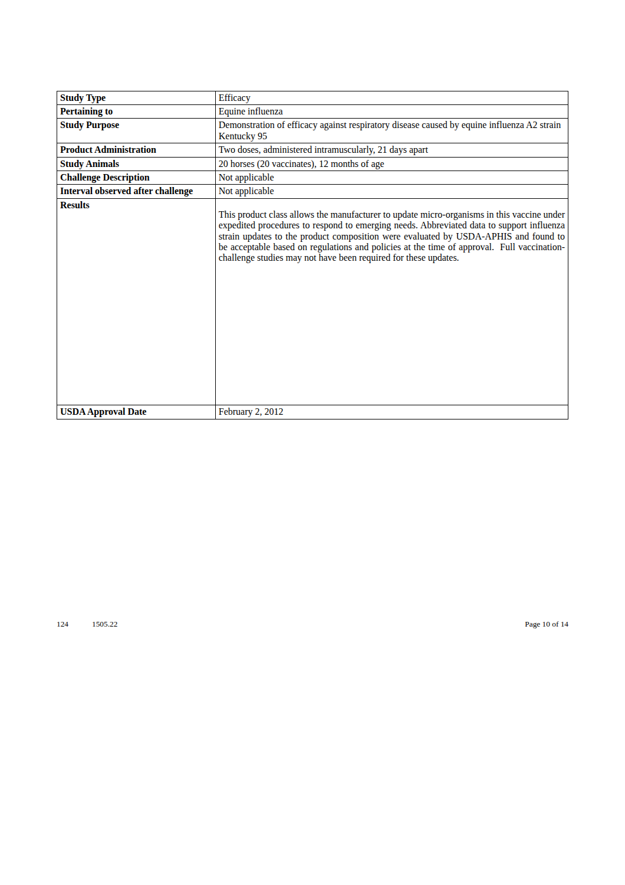| Study Type | Efficacy |
| Pertaining to | Equine influenza |
| Study Purpose | Demonstration of efficacy against respiratory disease caused by equine influenza A2 strain Kentucky 95 |
| Product Administration | Two doses, administered intramuscularly, 21 days apart |
| Study Animals | 20 horses (20 vaccinates), 12 months of age |
| Challenge Description | Not applicable |
| Interval observed after challenge | Not applicable |
| Results | This product class allows the manufacturer to update micro-organisms in this vaccine under expedited procedures to respond to emerging needs. Abbreviated data to support influenza strain updates to the product composition were evaluated by USDA-APHIS and found to be acceptable based on regulations and policies at the time of approval. Full vaccination-challenge studies may not have been required for these updates. |
| USDA Approval Date | February 2, 2012 |
124 1505.22
Page 10 of 14